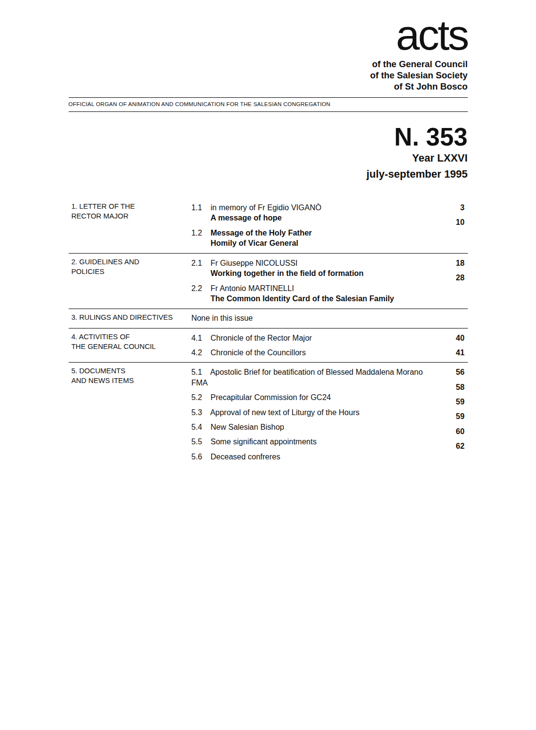acts
of the General Council
of the Salesian Society
of St John Bosco
Official organ of animation and communication for the Salesian Congregation
N. 353
Year LXXVI
july-september 1995
| 1. LETTER OF THE RECTOR MAJOR | 1.1 in memory of Fr Egidio VIGANÒ A message of hope 1.2 Message of the Holy Father Homily of Vicar General | 3 10 |
| 2. GUIDELINES AND POLICIES | 2.1 Fr Giuseppe NICOLUSSI Working together in the field of formation 2.2 Fr Antonio MARTINELLI The Common Identity Card of the Salesian Family | 18 28 |
| 3. RULINGS AND DIRECTIVES | None in this issue | |
| 4. ACTIVITIES OF THE GENERAL COUNCIL | 4.1 Chronicle of the Rector Major 4.2 Chronicle of the Councillors | 40 41 |
| 5. DOCUMENTS AND NEWS ITEMS | 5.1 Apostolic Brief for beatification of Blessed Maddalena Morano FMA 5.2 Precapitular Commission for GC24 5.3 Approval of new text of Liturgy of the Hours 5.4 New Salesian Bishop 5.5 Some significant appointments 5.6 Deceased confreres | 56 58 59 59 60 62 |